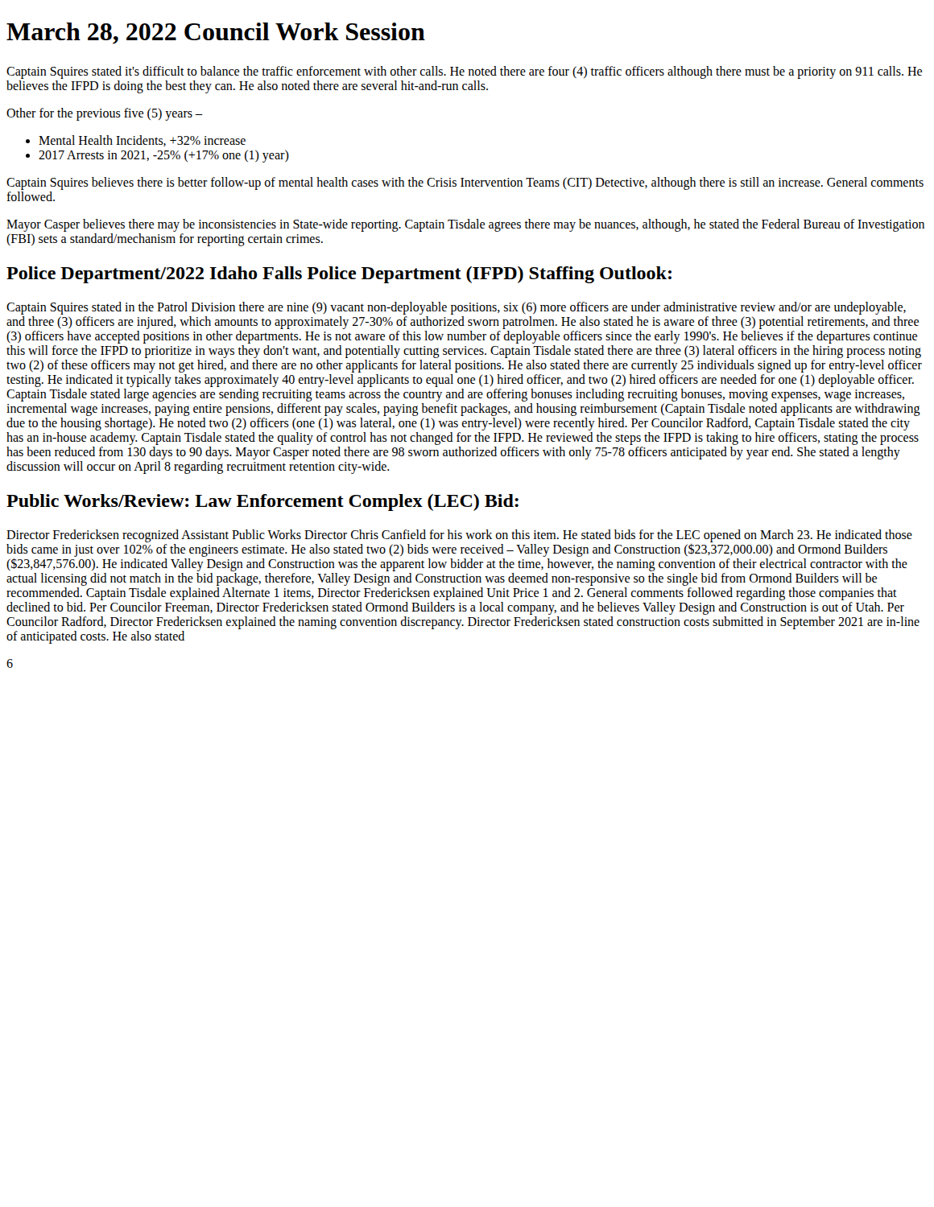March 28, 2022 Council Work Session
Captain Squires stated it's difficult to balance the traffic enforcement with other calls. He noted there are four (4) traffic officers although there must be a priority on 911 calls. He believes the IFPD is doing the best they can. He also noted there are several hit-and-run calls.
Other for the previous five (5) years –
Mental Health Incidents, +32% increase
2017 Arrests in 2021, -25% (+17% one (1) year)
Captain Squires believes there is better follow-up of mental health cases with the Crisis Intervention Teams (CIT) Detective, although there is still an increase. General comments followed.
Mayor Casper believes there may be inconsistencies in State-wide reporting. Captain Tisdale agrees there may be nuances, although, he stated the Federal Bureau of Investigation (FBI) sets a standard/mechanism for reporting certain crimes.
Police Department/2022 Idaho Falls Police Department (IFPD) Staffing Outlook:
Captain Squires stated in the Patrol Division there are nine (9) vacant non-deployable positions, six (6) more officers are under administrative review and/or are undeployable, and three (3) officers are injured, which amounts to approximately 27-30% of authorized sworn patrolmen. He also stated he is aware of three (3) potential retirements, and three (3) officers have accepted positions in other departments. He is not aware of this low number of deployable officers since the early 1990's. He believes if the departures continue this will force the IFPD to prioritize in ways they don't want, and potentially cutting services. Captain Tisdale stated there are three (3) lateral officers in the hiring process noting two (2) of these officers may not get hired, and there are no other applicants for lateral positions. He also stated there are currently 25 individuals signed up for entry-level officer testing. He indicated it typically takes approximately 40 entry-level applicants to equal one (1) hired officer, and two (2) hired officers are needed for one (1) deployable officer. Captain Tisdale stated large agencies are sending recruiting teams across the country and are offering bonuses including recruiting bonuses, moving expenses, wage increases, incremental wage increases, paying entire pensions, different pay scales, paying benefit packages, and housing reimbursement (Captain Tisdale noted applicants are withdrawing due to the housing shortage). He noted two (2) officers (one (1) was lateral, one (1) was entry-level) were recently hired. Per Councilor Radford, Captain Tisdale stated the city has an in-house academy. Captain Tisdale stated the quality of control has not changed for the IFPD. He reviewed the steps the IFPD is taking to hire officers, stating the process has been reduced from 130 days to 90 days. Mayor Casper noted there are 98 sworn authorized officers with only 75-78 officers anticipated by year end. She stated a lengthy discussion will occur on April 8 regarding recruitment retention city-wide.
Public Works/Review: Law Enforcement Complex (LEC) Bid:
Director Fredericksen recognized Assistant Public Works Director Chris Canfield for his work on this item. He stated bids for the LEC opened on March 23. He indicated those bids came in just over 102% of the engineers estimate. He also stated two (2) bids were received – Valley Design and Construction ($23,372,000.00) and Ormond Builders ($23,847,576.00). He indicated Valley Design and Construction was the apparent low bidder at the time, however, the naming convention of their electrical contractor with the actual licensing did not match in the bid package, therefore, Valley Design and Construction was deemed non-responsive so the single bid from Ormond Builders will be recommended. Captain Tisdale explained Alternate 1 items, Director Fredericksen explained Unit Price 1 and 2. General comments followed regarding those companies that declined to bid. Per Councilor Freeman, Director Fredericksen stated Ormond Builders is a local company, and he believes Valley Design and Construction is out of Utah. Per Councilor Radford, Director Fredericksen explained the naming convention discrepancy. Director Fredericksen stated construction costs submitted in September 2021 are in-line of anticipated costs. He also stated
6